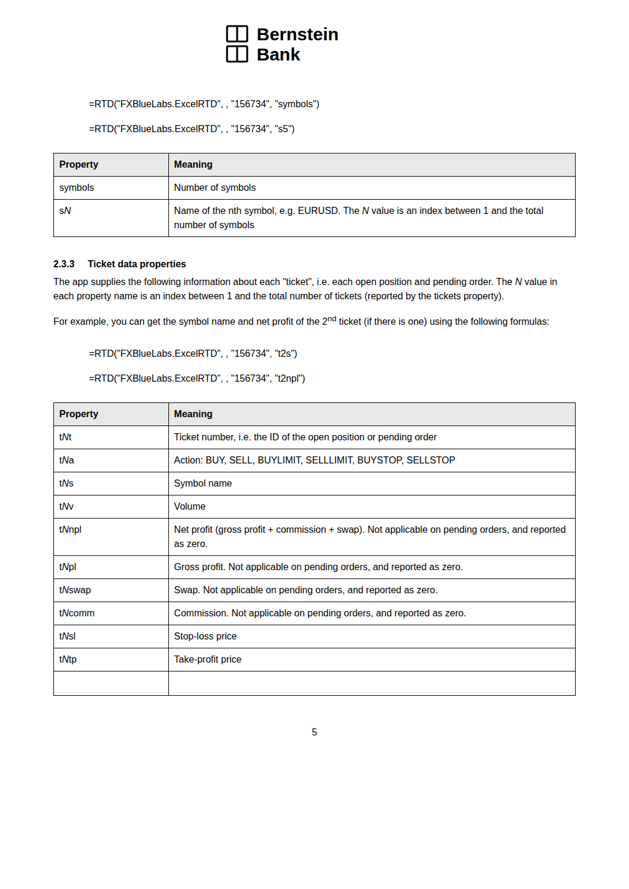Bernstein Bank
=RTD("FXBlueLabs.ExcelRTD", , "156734", "symbols")
=RTD("FXBlueLabs.ExcelRTD", , "156734", "s5")
| Property | Meaning |
| --- | --- |
| symbols | Number of symbols |
| s N | Name of the nth symbol, e.g. EURUSD. The N value is an index between 1 and the total number of symbols |
2.3.3 Ticket data properties
The app supplies the following information about each "ticket", i.e. each open position and pending order. The N value in each property name is an index between 1 and the total number of tickets (reported by the tickets property).
For example, you can get the symbol name and net profit of the 2nd ticket (if there is one) using the following formulas:
=RTD("FXBlueLabs.ExcelRTD", , "156734", "t2s")
=RTD("FXBlueLabs.ExcelRTD", , "156734", "t2npl")
| Property | Meaning |
| --- | --- |
| t N t | Ticket number, i.e. the ID of the open position or pending order |
| t N a | Action: BUY, SELL, BUYLIMIT, SELLLIMIT, BUYSTOP, SELLSTOP |
| t N s | Symbol name |
| t N v | Volume |
| t N npl | Net profit (gross profit + commission + swap). Not applicable on pending orders, and reported as zero. |
| t N pl | Gross profit. Not applicable on pending orders, and reported as zero. |
| t N swap | Swap. Not applicable on pending orders, and reported as zero. |
| t N comm | Commission. Not applicable on pending orders, and reported as zero. |
| t N sl | Stop-loss price |
| t N tp | Take-profit price |
5